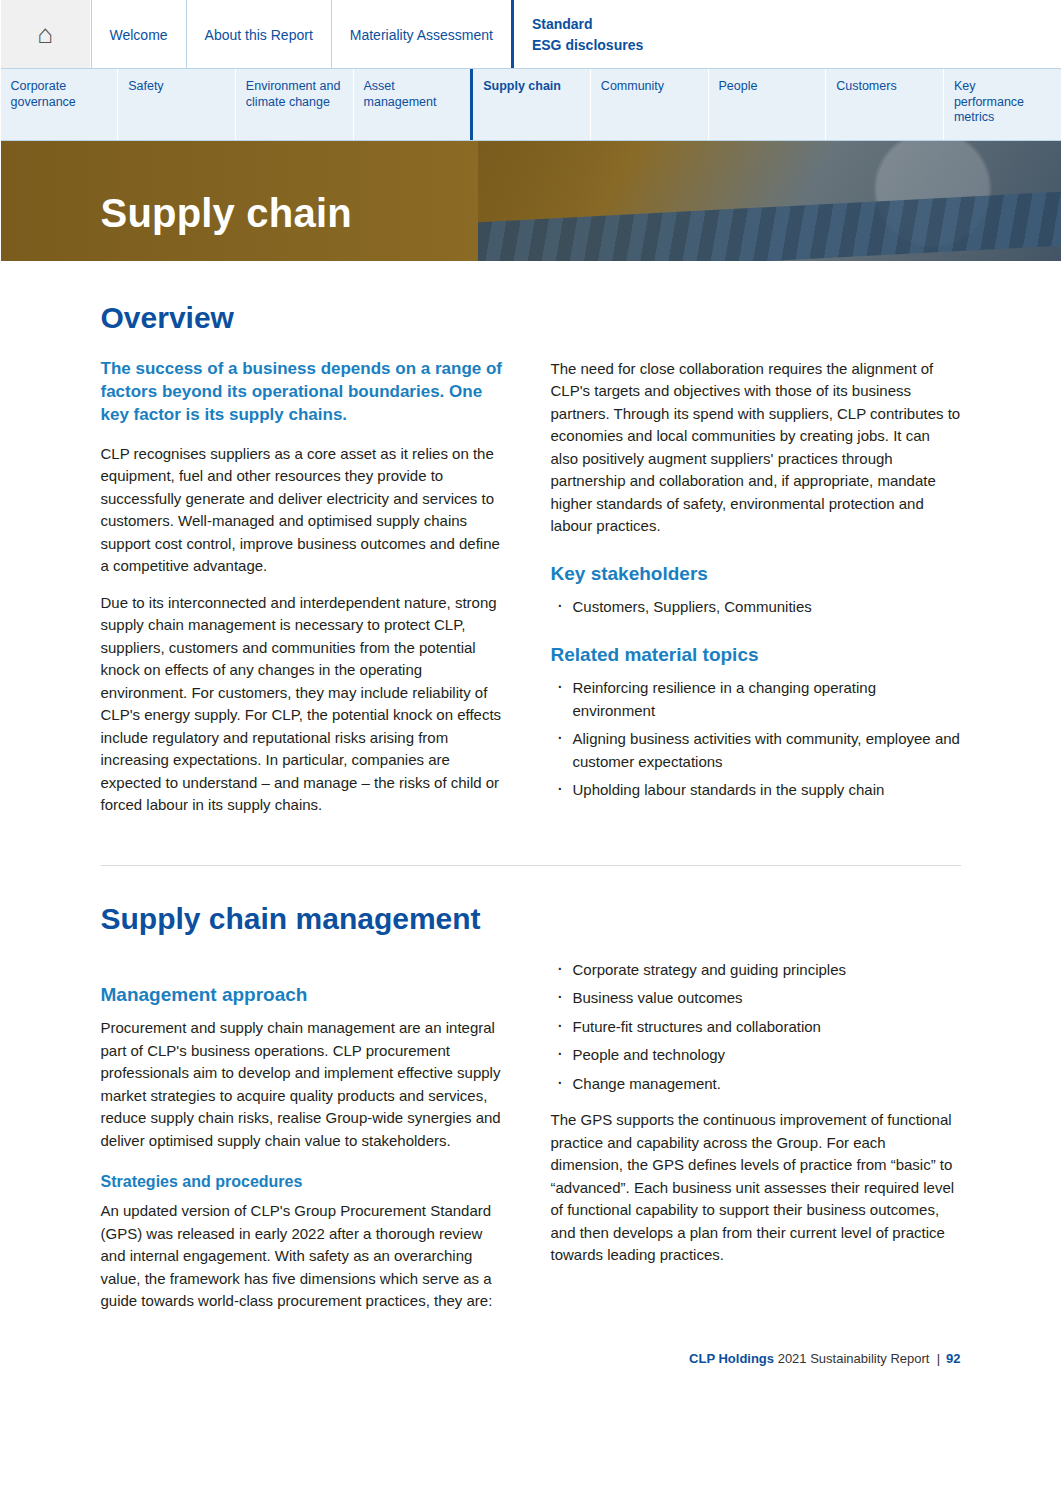⌂
Welcome
About this Report
Materiality Assessment
Standard
ESG disclosures
Corporate
governance
Safety
Environment and
climate change
Asset
management
Supply chain
Community
People
Customers
Key
performance
metrics
Supply chain
Overview
The success of a business depends on a range of factors beyond its operational boundaries. One key factor is its supply chains.
CLP recognises suppliers as a core asset as it relies on the equipment, fuel and other resources they provide to successfully generate and deliver electricity and services to customers. Well-managed and optimised supply chains support cost control, improve business outcomes and define a competitive advantage.
Due to its interconnected and interdependent nature, strong supply chain management is necessary to protect CLP, suppliers, customers and communities from the potential knock on effects of any changes in the operating environment. For customers, they may include reliability of CLP's energy supply. For CLP, the potential knock on effects include regulatory and reputational risks arising from increasing expectations. In particular, companies are expected to understand – and manage – the risks of child or forced labour in its supply chains.
The need for close collaboration requires the alignment of CLP's targets and objectives with those of its business partners. Through its spend with suppliers, CLP contributes to economies and local communities by creating jobs. It can also positively augment suppliers' practices through partnership and collaboration and, if appropriate, mandate higher standards of safety, environmental protection and labour practices.
Key stakeholders
Customers, Suppliers, Communities
Related material topics
Reinforcing resilience in a changing operating environment
Aligning business activities with community, employee and customer expectations
Upholding labour standards in the supply chain
Supply chain management
Management approach
Procurement and supply chain management are an integral part of CLP's business operations. CLP procurement professionals aim to develop and implement effective supply market strategies to acquire quality products and services, reduce supply chain risks, realise Group-wide synergies and deliver optimised supply chain value to stakeholders.
Strategies and procedures
An updated version of CLP's Group Procurement Standard (GPS) was released in early 2022 after a thorough review and internal engagement. With safety as an overarching value, the framework has five dimensions which serve as a guide towards world-class procurement practices, they are:
Corporate strategy and guiding principles
Business value outcomes
Future-fit structures and collaboration
People and technology
Change management.
The GPS supports the continuous improvement of functional practice and capability across the Group. For each dimension, the GPS defines levels of practice from “basic” to “advanced”. Each business unit assesses their required level of functional capability to support their business outcomes, and then develops a plan from their current level of practice towards leading practices.
CLP Holdings 2021 Sustainability Report |92